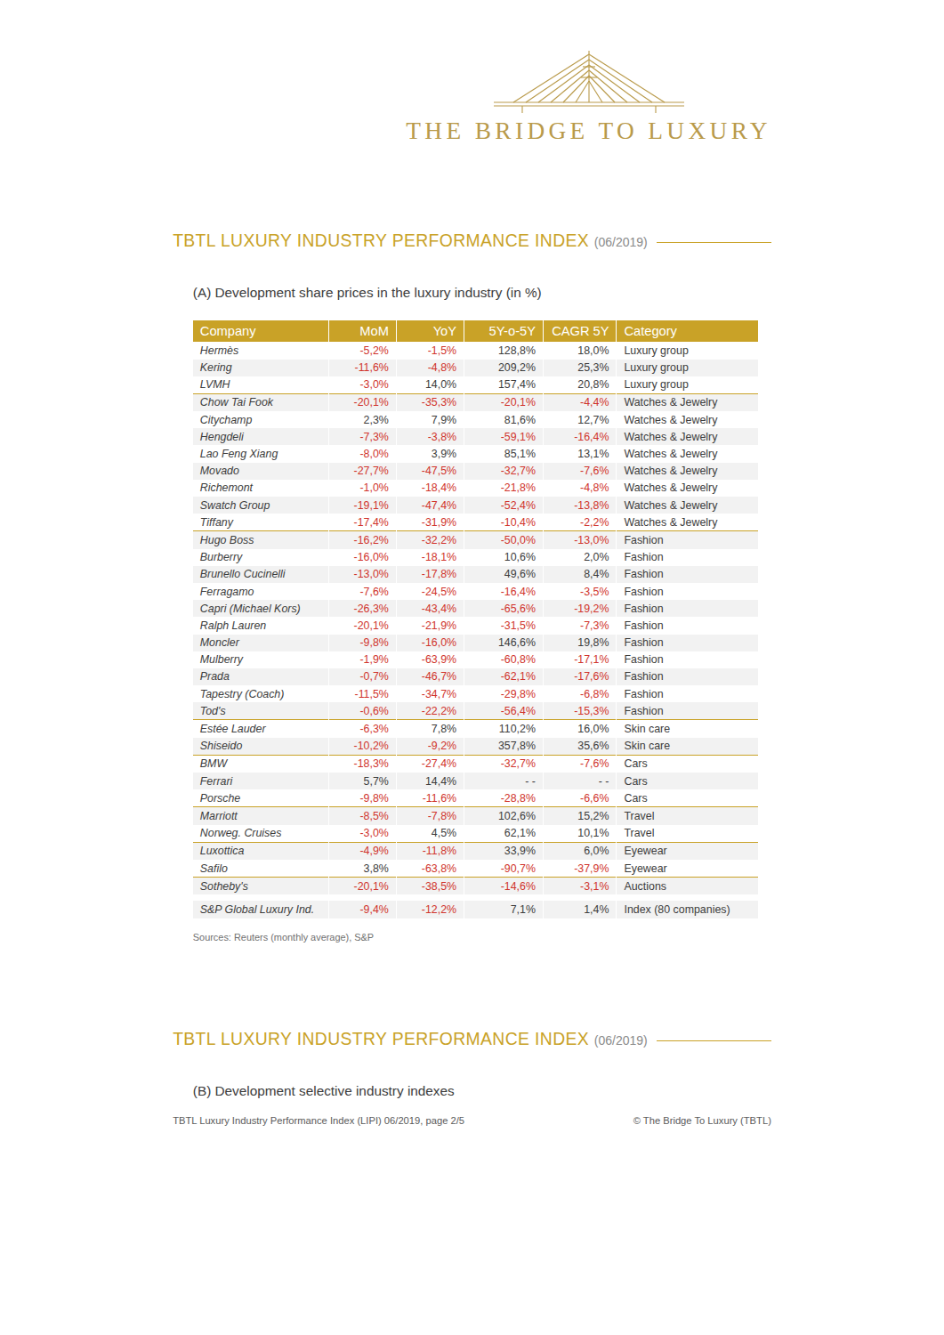THE BRIDGE TO LUXURY
TBTL LUXURY INDUSTRY PERFORMANCE INDEX (06/2019)
(A) Development share prices in the luxury industry (in %)
| Company | MoM | YoY | 5Y-o-5Y | CAGR 5Y | Category |
| --- | --- | --- | --- | --- | --- |
| Hermès | -5,2% | -1,5% | 128,8% | 18,0% | Luxury group |
| Kering | -11,6% | -4,8% | 209,2% | 25,3% | Luxury group |
| LVMH | -3,0% | 14,0% | 157,4% | 20,8% | Luxury group |
| Chow Tai Fook | -20,1% | -35,3% | -20,1% | -4,4% | Watches & Jewelry |
| Citychamp | 2,3% | 7,9% | 81,6% | 12,7% | Watches & Jewelry |
| Hengdeli | -7,3% | -3,8% | -59,1% | -16,4% | Watches & Jewelry |
| Lao Feng Xiang | -8,0% | 3,9% | 85,1% | 13,1% | Watches & Jewelry |
| Movado | -27,7% | -47,5% | -32,7% | -7,6% | Watches & Jewelry |
| Richemont | -1,0% | -18,4% | -21,8% | -4,8% | Watches & Jewelry |
| Swatch Group | -19,1% | -47,4% | -52,4% | -13,8% | Watches & Jewelry |
| Tiffany | -17,4% | -31,9% | -10,4% | -2,2% | Watches & Jewelry |
| Hugo Boss | -16,2% | -32,2% | -50,0% | -13,0% | Fashion |
| Burberry | -16,0% | -18,1% | 10,6% | 2,0% | Fashion |
| Brunello Cucinelli | -13,0% | -17,8% | 49,6% | 8,4% | Fashion |
| Ferragamo | -7,6% | -24,5% | -16,4% | -3,5% | Fashion |
| Capri (Michael Kors) | -26,3% | -43,4% | -65,6% | -19,2% | Fashion |
| Ralph Lauren | -20,1% | -21,9% | -31,5% | -7,3% | Fashion |
| Moncler | -9,8% | -16,0% | 146,6% | 19,8% | Fashion |
| Mulberry | -1,9% | -63,9% | -60,8% | -17,1% | Fashion |
| Prada | -0,7% | -46,7% | -62,1% | -17,6% | Fashion |
| Tapestry (Coach) | -11,5% | -34,7% | -29,8% | -6,8% | Fashion |
| Tod's | -0,6% | -22,2% | -56,4% | -15,3% | Fashion |
| Estée Lauder | -6,3% | 7,8% | 110,2% | 16,0% | Skin care |
| Shiseido | -10,2% | -9,2% | 357,8% | 35,6% | Skin care |
| BMW | -18,3% | -27,4% | -32,7% | -7,6% | Cars |
| Ferrari | 5,7% | 14,4% | - - | - - | Cars |
| Porsche | -9,8% | -11,6% | -28,8% | -6,6% | Cars |
| Marriott | -8,5% | -7,8% | 102,6% | 15,2% | Travel |
| Norweg. Cruises | -3,0% | 4,5% | 62,1% | 10,1% | Travel |
| Luxottica | -4,9% | -11,8% | 33,9% | 6,0% | Eyewear |
| Safilo | 3,8% | -63,8% | -90,7% | -37,9% | Eyewear |
| Sotheby's | -20,1% | -38,5% | -14,6% | -3,1% | Auctions |
| S&P Global Luxury Ind. | -9,4% | -12,2% | 7,1% | 1,4% | Index (80 companies) |
Sources: Reuters (monthly average), S&P
TBTL LUXURY INDUSTRY PERFORMANCE INDEX (06/2019)
(B) Development selective industry indexes
TBTL Luxury Industry Performance Index (LIPI) 06/2019, page 2/5
© The Bridge To Luxury (TBTL)